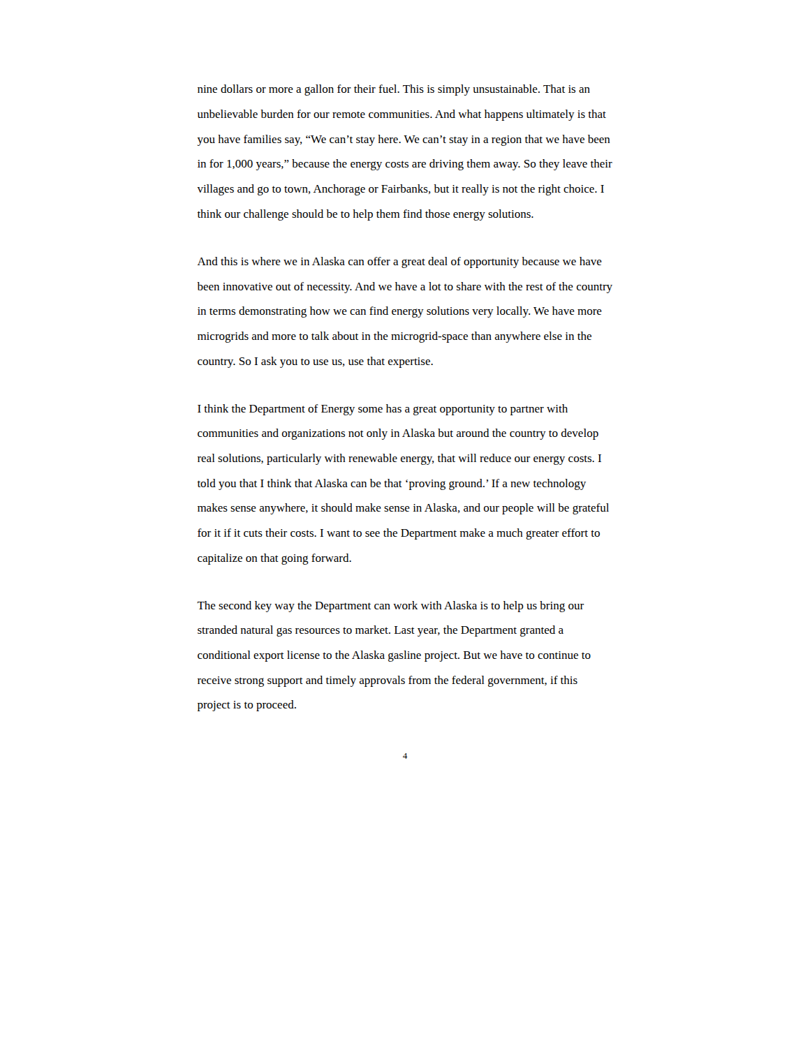nine dollars or more a gallon for their fuel. This is simply unsustainable. That is an unbelievable burden for our remote communities. And what happens ultimately is that you have families say, “We can’t stay here. We can’t stay in a region that we have been in for 1,000 years,” because the energy costs are driving them away. So they leave their villages and go to town, Anchorage or Fairbanks, but it really is not the right choice. I think our challenge should be to help them find those energy solutions.
And this is where we in Alaska can offer a great deal of opportunity because we have been innovative out of necessity. And we have a lot to share with the rest of the country in terms demonstrating how we can find energy solutions very locally. We have more microgrids and more to talk about in the microgrid-space than anywhere else in the country. So I ask you to use us, use that expertise.
I think the Department of Energy some has a great opportunity to partner with communities and organizations not only in Alaska but around the country to develop real solutions, particularly with renewable energy, that will reduce our energy costs. I told you that I think that Alaska can be that ‘proving ground.’ If a new technology makes sense anywhere, it should make sense in Alaska, and our people will be grateful for it if it cuts their costs. I want to see the Department make a much greater effort to capitalize on that going forward.
The second key way the Department can work with Alaska is to help us bring our stranded natural gas resources to market. Last year, the Department granted a conditional export license to the Alaska gasline project. But we have to continue to receive strong support and timely approvals from the federal government, if this project is to proceed.
4